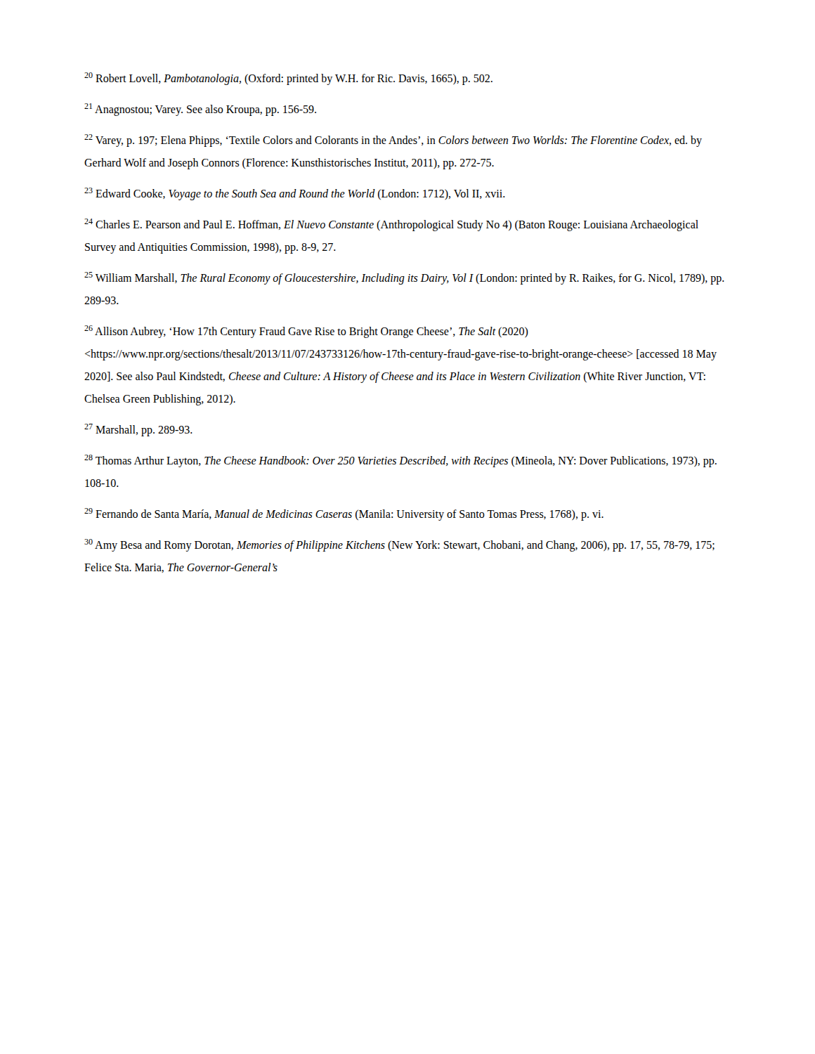20 Robert Lovell, Pambotanologia, (Oxford: printed by W.H. for Ric. Davis, 1665), p. 502.
21 Anagnostou; Varey. See also Kroupa, pp. 156-59.
22 Varey, p. 197; Elena Phipps, ‘Textile Colors and Colorants in the Andes’, in Colors between Two Worlds: The Florentine Codex, ed. by Gerhard Wolf and Joseph Connors (Florence: Kunsthistorisches Institut, 2011), pp. 272-75.
23 Edward Cooke, Voyage to the South Sea and Round the World (London: 1712), Vol II, xvii.
24 Charles E. Pearson and Paul E. Hoffman, El Nuevo Constante (Anthropological Study No 4) (Baton Rouge: Louisiana Archaeological Survey and Antiquities Commission, 1998), pp. 8-9, 27.
25 William Marshall, The Rural Economy of Gloucestershire, Including its Dairy, Vol I (London: printed by R. Raikes, for G. Nicol, 1789), pp. 289-93.
26 Allison Aubrey, ‘How 17th Century Fraud Gave Rise to Bright Orange Cheese’, The Salt (2020) <https://www.npr.org/sections/thesalt/2013/11/07/243733126/how-17th-century-fraud-gave-rise-to-bright-orange-cheese> [accessed 18 May 2020]. See also Paul Kindstedt, Cheese and Culture: A History of Cheese and its Place in Western Civilization (White River Junction, VT: Chelsea Green Publishing, 2012).
27 Marshall, pp. 289-93.
28 Thomas Arthur Layton, The Cheese Handbook: Over 250 Varieties Described, with Recipes (Mineola, NY: Dover Publications, 1973), pp. 108-10.
29 Fernando de Santa María, Manual de Medicinas Caseras (Manila: University of Santo Tomas Press, 1768), p. vi.
30 Amy Besa and Romy Dorotan, Memories of Philippine Kitchens (New York: Stewart, Chobani, and Chang, 2006), pp. 17, 55, 78-79, 175; Felice Sta. Maria, The Governor-General’s